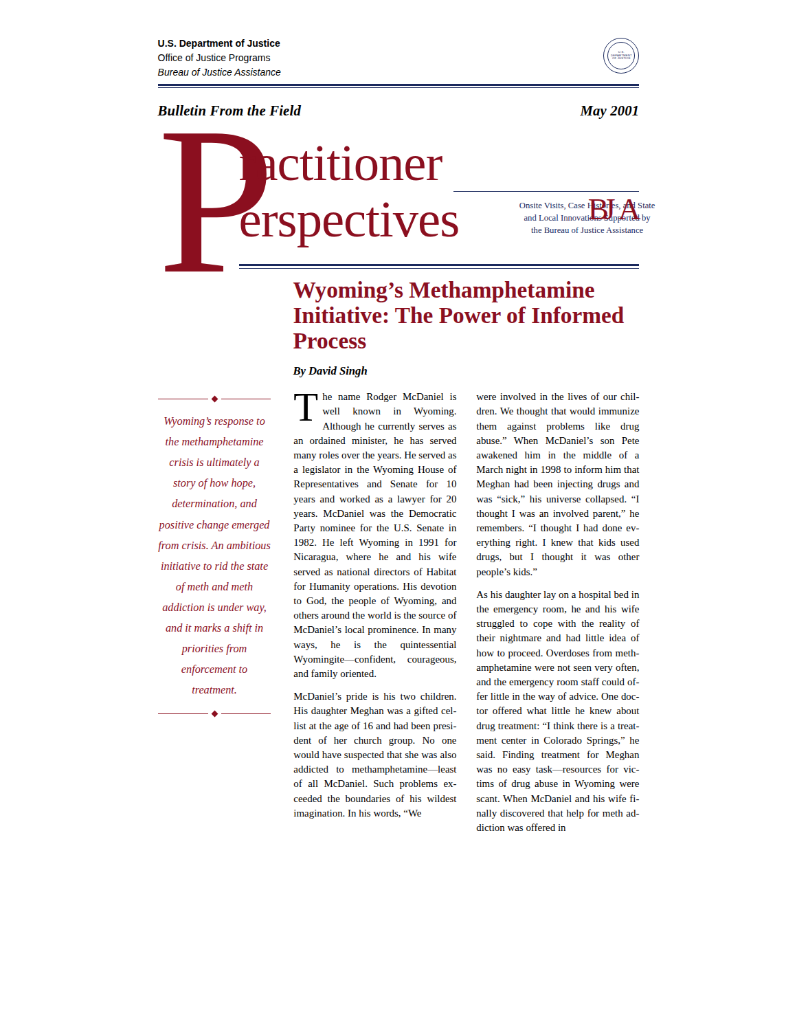U.S. Department of Justice
Office of Justice Programs
Bureau of Justice Assistance
U.S.
DEPARTMENT
OF JUSTICE
Bulletin From the Field
May 2001
P
ractitioner
erspectives
Onsite Visits, Case Histories, and State
and Local Innovations Supported by
the Bureau of Justice Assistance
BJA
Wyoming’s Methamphetamine
Initiative: The Power of Informed
Process
By David Singh
Wyoming’s response to the methamphetamine crisis is ultimately a story of how hope, determination, and positive change emerged from crisis. An ambitious initiative to rid the state of meth and meth addiction is under way, and it marks a shift in priorities from enforcement to treatment.
The name Rodger McDaniel is well known in Wyoming. Although he currently serves as an ordained minister, he has served many roles over the years. He served as a legislator in the Wyoming House of Representatives and Senate for 10 years and worked as a lawyer for 20 years. McDaniel was the Democratic Party nominee for the U.S. Senate in 1982. He left Wyoming in 1991 for Nicaragua, where he and his wife served as national directors of Habitat for Humanity operations. His devotion to God, the people of Wyoming, and others around the world is the source of McDaniel’s local prominence. In many ways, he is the quintessential Wyomingite—confident, courageous, and family oriented.
McDaniel’s pride is his two children. His daughter Meghan was a gifted cellist at the age of 16 and had been president of her church group. No one would have suspected that she was also addicted to methamphetamine—least of all McDaniel. Such problems exceeded the boundaries of his wildest imagination. In his words, “We
were involved in the lives of our children. We thought that would immunize them against problems like drug abuse.” When McDaniel’s son Pete awakened him in the middle of a March night in 1998 to inform him that Meghan had been injecting drugs and was “sick,” his universe collapsed. “I thought I was an involved parent,” he remembers. “I thought I had done everything right. I knew that kids used drugs, but I thought it was other people’s kids.”
As his daughter lay on a hospital bed in the emergency room, he and his wife struggled to cope with the reality of their nightmare and had little idea of how to proceed. Overdoses from methamphetamine were not seen very often, and the emergency room staff could offer little in the way of advice. One doctor offered what little he knew about drug treatment: “I think there is a treatment center in Colorado Springs,” he said. Finding treatment for Meghan was no easy task—resources for victims of drug abuse in Wyoming were scant. When McDaniel and his wife finally discovered that help for meth addiction was offered in